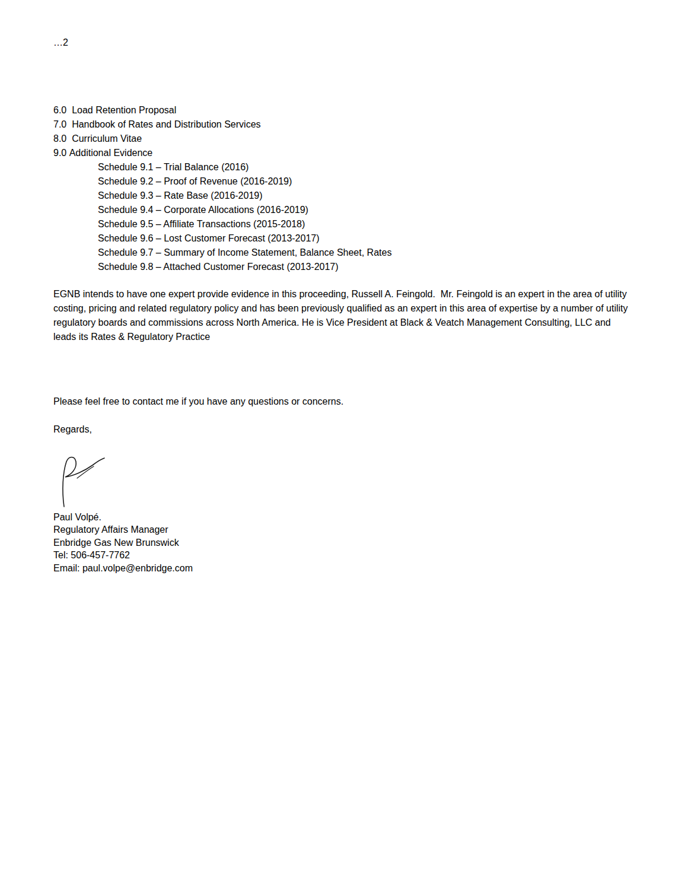…2
6.0 Load Retention Proposal
7.0 Handbook of Rates and Distribution Services
8.0 Curriculum Vitae
9.0 Additional Evidence
Schedule 9.1 – Trial Balance (2016)
Schedule 9.2 – Proof of Revenue (2016-2019)
Schedule 9.3 – Rate Base (2016-2019)
Schedule 9.4 – Corporate Allocations (2016-2019)
Schedule 9.5 – Affiliate Transactions (2015-2018)
Schedule 9.6 – Lost Customer Forecast (2013-2017)
Schedule 9.7 – Summary of Income Statement, Balance Sheet, Rates
Schedule 9.8 – Attached Customer Forecast (2013-2017)
EGNB intends to have one expert provide evidence in this proceeding, Russell A. Feingold. Mr. Feingold is an expert in the area of utility costing, pricing and related regulatory policy and has been previously qualified as an expert in this area of expertise by a number of utility regulatory boards and commissions across North America. He is Vice President at Black & Veatch Management Consulting, LLC and leads its Rates & Regulatory Practice
Please feel free to contact me if you have any questions or concerns.
Regards,
Paul Volpé.
Regulatory Affairs Manager
Enbridge Gas New Brunswick
Tel: 506-457-7762
Email: paul.volpe@enbridge.com